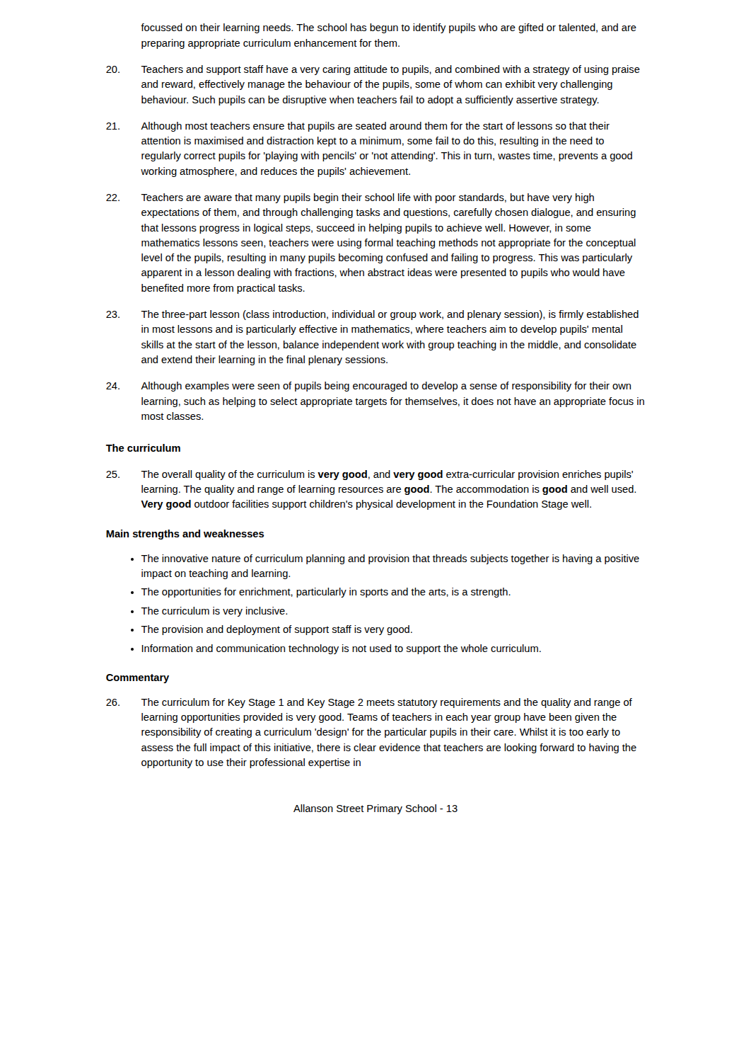focussed on their learning needs. The school has begun to identify pupils who are gifted or talented, and are preparing appropriate curriculum enhancement for them.
20.
Teachers and support staff have a very caring attitude to pupils, and combined with a strategy of using praise and reward, effectively manage the behaviour of the pupils, some of whom can exhibit very challenging behaviour. Such pupils can be disruptive when teachers fail to adopt a sufficiently assertive strategy.
21.
Although most teachers ensure that pupils are seated around them for the start of lessons so that their attention is maximised and distraction kept to a minimum, some fail to do this, resulting in the need to regularly correct pupils for 'playing with pencils' or 'not attending'. This in turn, wastes time, prevents a good working atmosphere, and reduces the pupils' achievement.
22.
Teachers are aware that many pupils begin their school life with poor standards, but have very high expectations of them, and through challenging tasks and questions, carefully chosen dialogue, and ensuring that lessons progress in logical steps, succeed in helping pupils to achieve well. However, in some mathematics lessons seen, teachers were using formal teaching methods not appropriate for the conceptual level of the pupils, resulting in many pupils becoming confused and failing to progress. This was particularly apparent in a lesson dealing with fractions, when abstract ideas were presented to pupils who would have benefited more from practical tasks.
23.
The three-part lesson (class introduction, individual or group work, and plenary session), is firmly established in most lessons and is particularly effective in mathematics, where teachers aim to develop pupils' mental skills at the start of the lesson, balance independent work with group teaching in the middle, and consolidate and extend their learning in the final plenary sessions.
24.
Although examples were seen of pupils being encouraged to develop a sense of responsibility for their own learning, such as helping to select appropriate targets for themselves, it does not have an appropriate focus in most classes.
The curriculum
25.
The overall quality of the curriculum is very good, and very good extra-curricular provision enriches pupils' learning. The quality and range of learning resources are good. The accommodation is good and well used. Very good outdoor facilities support children's physical development in the Foundation Stage well.
Main strengths and weaknesses
The innovative nature of curriculum planning and provision that threads subjects together is having a positive impact on teaching and learning.
The opportunities for enrichment, particularly in sports and the arts, is a strength.
The curriculum is very inclusive.
The provision and deployment of support staff is very good.
Information and communication technology is not used to support the whole curriculum.
Commentary
26.
The curriculum for Key Stage 1 and Key Stage 2 meets statutory requirements and the quality and range of learning opportunities provided is very good. Teams of teachers in each year group have been given the responsibility of creating a curriculum 'design' for the particular pupils in their care. Whilst it is too early to assess the full impact of this initiative, there is clear evidence that teachers are looking forward to having the opportunity to use their professional expertise in
Allanson Street Primary School - 13